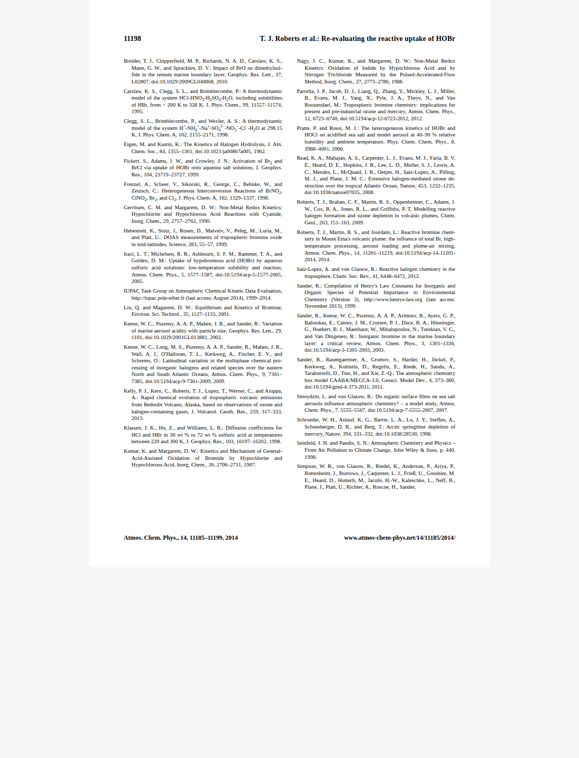11198
T. J. Roberts et al.: Re-evaluating the reactive uptake of HOBr
Breider, T. J., Chipperfield, M. P., Richards, N. A. D., Carslaw, K. S., Mann, G. W., and Spracklen, D. V.: Impact of BrO on dimethylsulfide in the remote marine boundary layer, Geophys. Res. Lett., 37, L02807, doi:10.1029/2009GL040868, 2010.
Carslaw, K. S., Clegg, S. L., and Brimblecombe, P.: A thermodynamic model of the system HCl-HNO3-H2SO4-H2O, including solubilities of HBr, from < 200 K to 328 K, J. Phys. Chem., 99, 11557–11574, 1995.
Clegg, S. L., Brimblecombe, P., and Wexler, A. S.: A thermodynamic model of the system H+-NH4+-Na+-SO42−-NO3−-Cl−-H2O at 298.15 K, J. Phys. Chem. A, 102, 2155–2171, 1998.
Eigen, M. and Kustin, K.: The Kinetics of Halogen Hydrolysis, J. Am. Chem. Soc., 84, 1355–1361, doi:10.1021/ja00867a005, 1962.
Fickert, S., Adams, J. W., and Crowley, J. N.: Activation of Br2 and BrCl via uptake of HOBr onto aqueous salt solutions, J. Geophys. Res., 104, 23719–23727, 1999.
Frenzel, A., Scheer, V., Sikorski, R., George, C., Behnke, W., and Zetzsch, C.: Heterogeneous Interconversion Reactions of BrNO2, ClNO2, Br2, and Cl2, J. Phys. Chem. A, 102, 1329–1337, 1998.
Gerritsen, C. M. and Margarem, D. W.: Non-Metal Redox Kinetics: Hypochlorite and Hypochlorous Acid Reactions with Cyanide, Inorg. Chem., 29, 2757–2762, 1990.
Hebestreit, K., Stutz, J., Rosen, D., Matveiv, V., Peleg, M., Luria, M., and Platt, U.: DOAS measurements of tropospheric bromine oxide in mid-latitudes, Science, 283, 55–57, 1999.
Iraci, L. T., Michelsen, R. R., Ashbourn, S. F. M., Rammer, T. A., and Golden, D. M.: Uptake of hypobromous acid (HOBr) by aqueous sulfuric acid solutions: low-temperature solubility and reaction, Atmos. Chem. Phys., 5, 1577–1587, doi:10.5194/acp-5-1577-2005, 2005.
IUPAC Task Group on Atmospheric Chemical Kinetic Data Evaluation, http://iupac.pole-ether.fr (last access: August 2014), 1999–2014.
Liu, Q. and Magarem, D. W.: Equilibrium and Kinetics of Bromine, Environ. Sci. Technol., 35, 1127–1133, 2001.
Keene, W. C., Pszenny, A. A. P., Maben, J. R., and Sander, R.: Variation of marine aerosol acidity with particle size, Geophys. Res. Lett., 29, 1101, doi:10.1029/2001GL013881, 2002.
Keene, W. C., Long, M. S., Pszenny, A. A. P., Sander, R., Maben, J. R., Wall, A. J., O'Halloran, T. L., Kerkweg, A., Fischer, E. V., and Schrems, O.: Latitudinal variation in the multiphase chemical processing of inorganic halogens and related species over the eastern North and South Atlantic Oceans, Atmos. Chem. Phys., 9, 7361–7385, doi:10.5194/acp-9-7361-2009, 2009.
Kelly, P. J., Kern, C., Roberts, T. J., Lopez, T., Werner, C., and Aiuppa, A.: Rapid chemical evolution of tropospheric volcanic emissions from Redoubt Volcano, Alaska, based on observations of ozone and halogen-containing gases, J. Volcanol. Geoth. Res., 259, 317–333, 2013.
Klassen, J. K., Hu, Z., and Williams, L. R.: Diffusion coefficients for HCl and HBr in 30 wt % to 72 wt % sulfuric acid at temperatures between 220 and 300 K, J. Geophys. Res., 103, 16197–16202, 1998.
Kumar, K. and Margarem, D. W.: Kinetics and Mechanism of General- Acid-Assisted Oxidation of Bromide by Hypochlorite and Hypochlorous Acid, Inorg. Chem., 26, 2706–2711, 1987.
Nagy, J. C., Kumar, K., and Margarem, D. W.: Non-Metal Redox Kinetics: Oxidation of Iodide by Hypochlorous Acid and by Nitrogen Trichloride Measured by the Pulsed-Accelerated-Flow Method, Inorg. Chem., 27, 2773–2780, 1988.
Parrella, J. P., Jacob, D. J., Liang, Q., Zhang, Y., Mickley, L. J., Miller, B., Evans, M. J., Yang, X., Pyle, J. A., Theys, N., and Van Roozendael, M.: Tropospheric bromine chemistry: implications for present and pre-industrial ozone and mercury, Atmos. Chem. Phys., 12, 6723–6740, doi:10.5194/acp-12-6723-2012, 2012.
Pratte, P. and Rossi, M. J.: The heterogeneous kinetics of HOBr and HOCl on acidified sea salt and model aerosol at 40–90 % relative humidity and ambient temperature, Phys. Chem. Chem. Phys., 8, 3988–4001, 2006.
Read, K. A., Mahajan, A. S., Carpenter, L. J., Evans, M. J., Faria, B. V. E., Heard, D. E., Hopkins, J. R., Lee, L. D., Moller, S. J., Lewis, A. C., Mendes, L., McQuaid, J. B., Oetjen, H., Saiz-Lopez, A., Pilling, M. J., and Plane, J. M. C.: Extensive halogen-mediated ozone destruction over the tropical Atlantic Ocean, Nature, 453, 1232–1235, doi:10.1038/nature07035, 2008.
Roberts, T. J., Braban, C. F., Martin, R. S., Oppenheimer, C., Adams, J. W., Cox, R. A., Jones, R. L., and Griffiths, P. T, Modelling reactive halogen formation and ozone depletion in volcanic plumes, Chem. Geol., 263, 151–163, 2009.
Roberts, T. J., Martin, R. S., and Jourdain, L.: Reactive bromine chemistry in Mount Etna's volcanic plume: the influence of total Br, high-temperature processing, aerosol loading and plume-air mixing, Atmos. Chem. Phys., 14, 11201–11219, doi:10.5194/acp-14-11201-2014, 2014.
Saiz-Lopez, A. and von Glaosw, R.: Reactive halogen chemistry in the troposphere, Chem. Soc. Rev., 41, 6448–6472, 2012.
Sander, R.: Compilation of Henry's Law Constants for Inorganic and Organic Species of Potential Importance in Environmental Chemistry (Version 3), http://www.henrys-law.org (last access: November 2013), 1999.
Sander, R., Keene, W. C., Pszenny, A. A. P., Arimoto, R., Ayers, G. P., Baboukas, E., Cainey, J. M., Crutzen, P. J., Duce, R. A., Hönninger, G., Huebert, B. J., Maenhaut, W., Mihalopoulos, N., Turekian, V. C., and Van Dingenen, R.: Inorganic bromine in the marine boundary layer: a critical review, Atmos. Chem. Phys., 3, 1301–1336, doi:10.5194/acp-3-1301-2003, 2003.
Sander, R., Baumgaertner, A., Gromov, S., Harder, H., Jöckel, P., Kerkweg, A., Kubistin, D., Regelin, E., Riede, H., Sandu, A., Taraborrelli, D., Tost, H., and Xie, Z.-Q.: The atmospheric chemistry box model CAABA/MECCA-3.0, Geosci. Model Dev., 4, 373–380, doi:10.5194/gmd-4-373-2011, 2011.
Smoydzin, L. and von Glasow, R.: Do organic surface films on sea salt aerosols influence atmospheric chemistry? – a model study, Atmos. Chem. Phys., 7, 5555–5567, doi:10.5194/acp-7-5555-2007, 2007.
Schroeder, W. H., Anlauf, K. G., Barrie, L. A., Lu, J. Y., Steffen, A., Schneeberger, D. R., and Berg, T.: Arctic springtime depletion of mercury, Nature, 394, 331–332, doi:10.1038/28530, 1998.
Seinfeld, J. H. and Pandis, S. N.: Atmospheric Chemistry and Physics – From Air Pollution to Climate Change, John Wiley & Sons, p. 440, 1998.
Simpson, W. R., von Glasow, R., Riedel, K., Anderson, P., Ariya, P., Bottenheim, J., Burrows, J., Carpenter, L. J., Frieß, U., Goodsite, M. E., Heard, D., Hutterli, M., Jacobi, H.-W., Kaleschke, L., Neff, B., Plane, J., Platt, U., Richter, A., Roscoe, H., Sander,
Atmos. Chem. Phys., 14, 11185–11199, 2014
www.atmos-chem-phys.net/14/11185/2014/